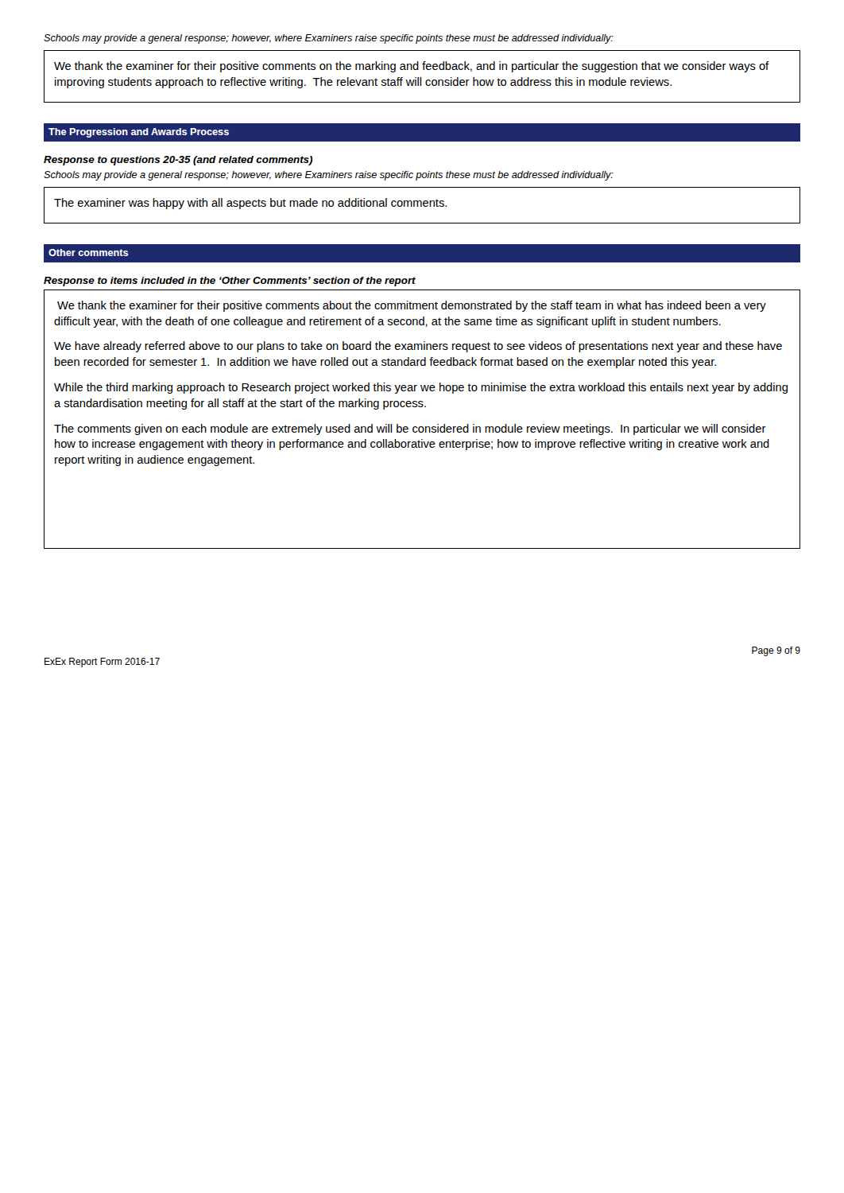Schools may provide a general response; however, where Examiners raise specific points these must be addressed individually:
We thank the examiner for their positive comments on the marking and feedback, and in particular the suggestion that we consider ways of improving students approach to reflective writing. The relevant staff will consider how to address this in module reviews.
The Progression and Awards Process
Response to questions 20-35 (and related comments)
Schools may provide a general response; however, where Examiners raise specific points these must be addressed individually:
The examiner was happy with all aspects but made no additional comments.
Other comments
Response to items included in the ‘Other Comments’ section of the report
We thank the examiner for their positive comments about the commitment demonstrated by the staff team in what has indeed been a very difficult year, with the death of one colleague and retirement of a second, at the same time as significant uplift in student numbers.
We have already referred above to our plans to take on board the examiners request to see videos of presentations next year and these have been recorded for semester 1. In addition we have rolled out a standard feedback format based on the exemplar noted this year.
While the third marking approach to Research project worked this year we hope to minimise the extra workload this entails next year by adding a standardisation meeting for all staff at the start of the marking process.
The comments given on each module are extremely used and will be considered in module review meetings. In particular we will consider how to increase engagement with theory in performance and collaborative enterprise; how to improve reflective writing in creative work and report writing in audience engagement.
Page 9 of 9
ExEx Report Form 2016-17